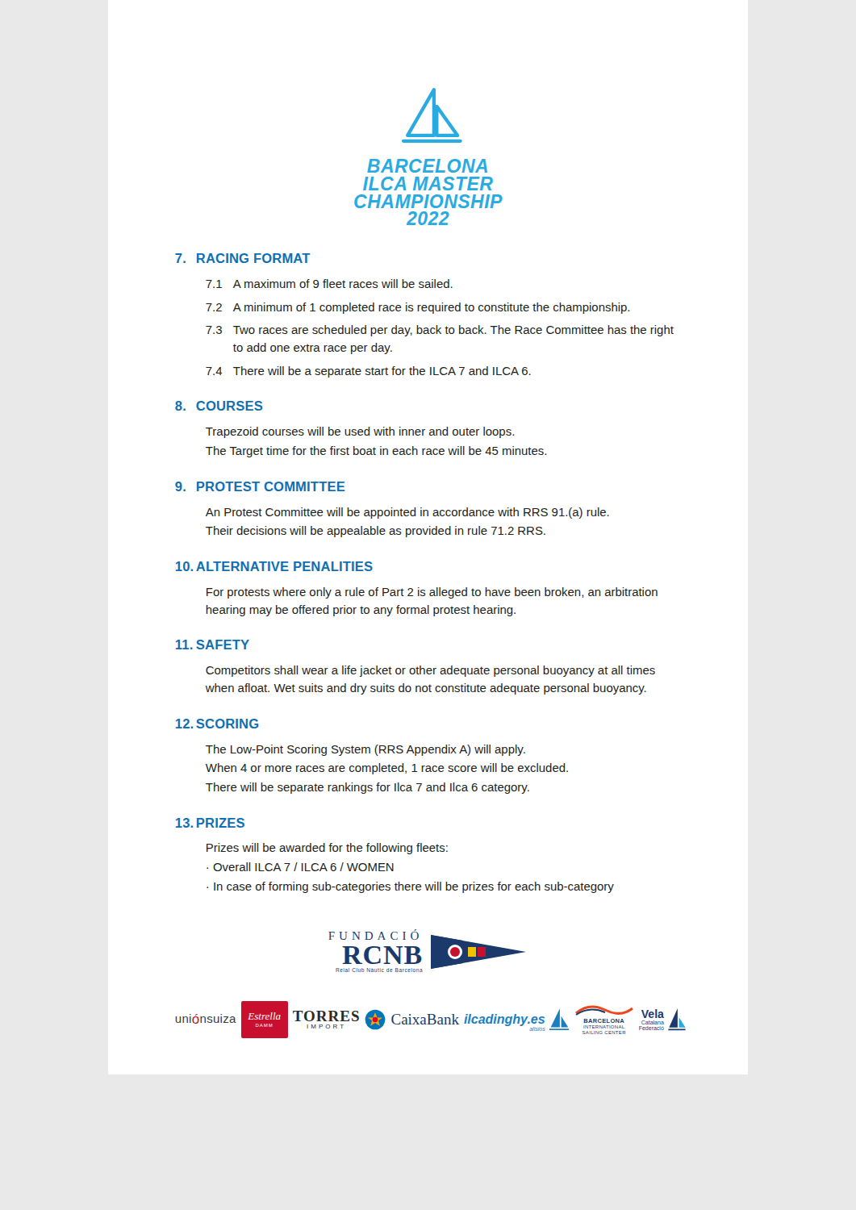BARCELONA
ILCA MASTER
CHAMPIONSHIP
2022
7. RACING FORMAT
7.1
A maximum of 9 fleet races will be sailed.
7.2
A minimum of 1 completed race is required to constitute the championship.
7.3
Two races are scheduled per day, back to back. The Race Committee has the right to add one extra race per day.
7.4
There will be a separate start for the ILCA 7 and ILCA 6.
8. COURSES
Trapezoid courses will be used with inner and outer loops.
The Target time for the first boat in each race will be 45 minutes.
9. PROTEST COMMITTEE
An Protest Committee will be appointed in accordance with RRS 91.(a) rule.
Their decisions will be appealable as provided in rule 71.2 RRS.
10. ALTERNATIVE PENALITIES
For protests where only a rule of Part 2 is alleged to have been broken, an arbitration hearing may be offered prior to any formal protest hearing.
11. SAFETY
Competitors shall wear a life jacket or other adequate personal buoyancy at all times when afloat. Wet suits and dry suits do not constitute adequate personal buoyancy.
12. SCORING
The Low-Point Scoring System (RRS Appendix A) will apply.
When 4 or more races are completed, 1 race score will be excluded.
There will be separate rankings for Ilca 7 and Ilca 6 category.
13. PRIZES
Prizes will be awarded for the following fleets:
· Overall ILCA 7 / ILCA 6 / WOMEN
· In case of forming sub-categories there will be prizes for each sub-category
FUNDACIÓ
RCNB
Reial Club Nàutic de Barcelona
uniónsuiza
Estrella
DAMM
TORRES
IMPORT
CaixaBank
ilcadinghy.es
alisios
BARCELONA
INTERNATIONAL SAILING CENTER
Vela
Catalana
Federació